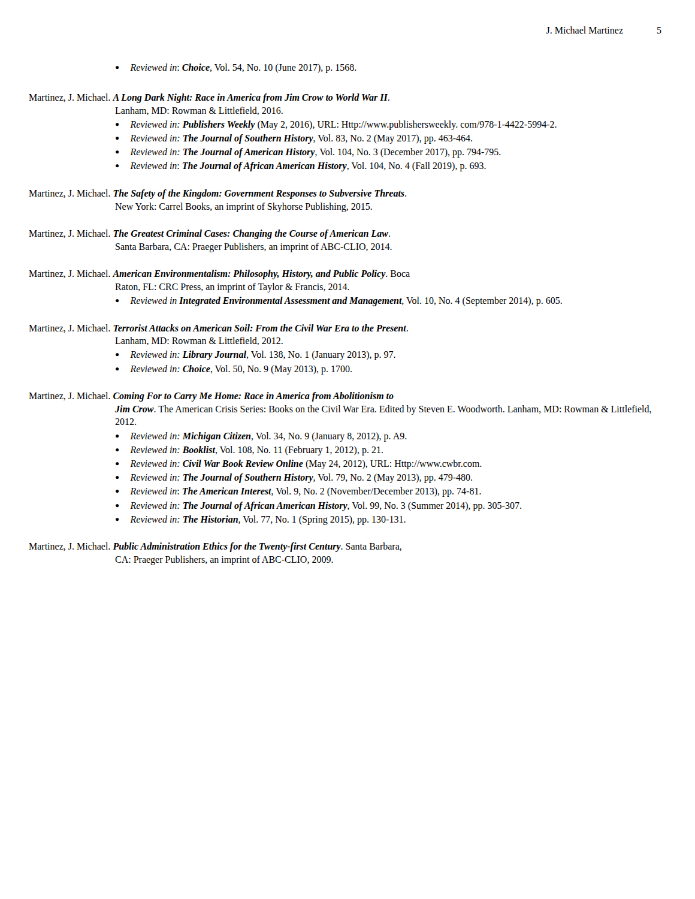J. Michael Martinez 5
Reviewed in: Choice, Vol. 54, No. 10 (June 2017), p. 1568.
Martinez, J. Michael. A Long Dark Night: Race in America from Jim Crow to World War II. Lanham, MD: Rowman & Littlefield, 2016.
Reviewed in: Publishers Weekly (May 2, 2016), URL: Http://www.publishersweekly. com/978-1-4422-5994-2.
Reviewed in: The Journal of Southern History, Vol. 83, No. 2 (May 2017), pp. 463-464.
Reviewed in: The Journal of American History, Vol. 104, No. 3 (December 2017), pp. 794-795.
Reviewed in: The Journal of African American History, Vol. 104, No. 4 (Fall 2019), p. 693.
Martinez, J. Michael. The Safety of the Kingdom: Government Responses to Subversive Threats. New York: Carrel Books, an imprint of Skyhorse Publishing, 2015.
Martinez, J. Michael. The Greatest Criminal Cases: Changing the Course of American Law. Santa Barbara, CA: Praeger Publishers, an imprint of ABC-CLIO, 2014.
Martinez, J. Michael. American Environmentalism: Philosophy, History, and Public Policy. Boca Raton, FL: CRC Press, an imprint of Taylor & Francis, 2014.
Reviewed in Integrated Environmental Assessment and Management, Vol. 10, No. 4 (September 2014), p. 605.
Martinez, J. Michael. Terrorist Attacks on American Soil: From the Civil War Era to the Present. Lanham, MD: Rowman & Littlefield, 2012.
Reviewed in: Library Journal, Vol. 138, No. 1 (January 2013), p. 97.
Reviewed in: Choice, Vol. 50, No. 9 (May 2013), p. 1700.
Martinez, J. Michael. Coming For to Carry Me Home: Race in America from Abolitionism to Jim Crow. The American Crisis Series: Books on the Civil War Era. Edited by Steven E. Woodworth. Lanham, MD: Rowman & Littlefield, 2012.
Reviewed in: Michigan Citizen, Vol. 34, No. 9 (January 8, 2012), p. A9.
Reviewed in: Booklist, Vol. 108, No. 11 (February 1, 2012), p. 21.
Reviewed in: Civil War Book Review Online (May 24, 2012), URL: Http://www.cwbr.com.
Reviewed in: The Journal of Southern History, Vol. 79, No. 2 (May 2013), pp. 479-480.
Reviewed in: The American Interest, Vol. 9, No. 2 (November/December 2013), pp. 74-81.
Reviewed in: The Journal of African American History, Vol. 99, No. 3 (Summer 2014), pp. 305-307.
Reviewed in: The Historian, Vol. 77, No. 1 (Spring 2015), pp. 130-131.
Martinez, J. Michael. Public Administration Ethics for the Twenty-first Century. Santa Barbara, CA: Praeger Publishers, an imprint of ABC-CLIO, 2009.